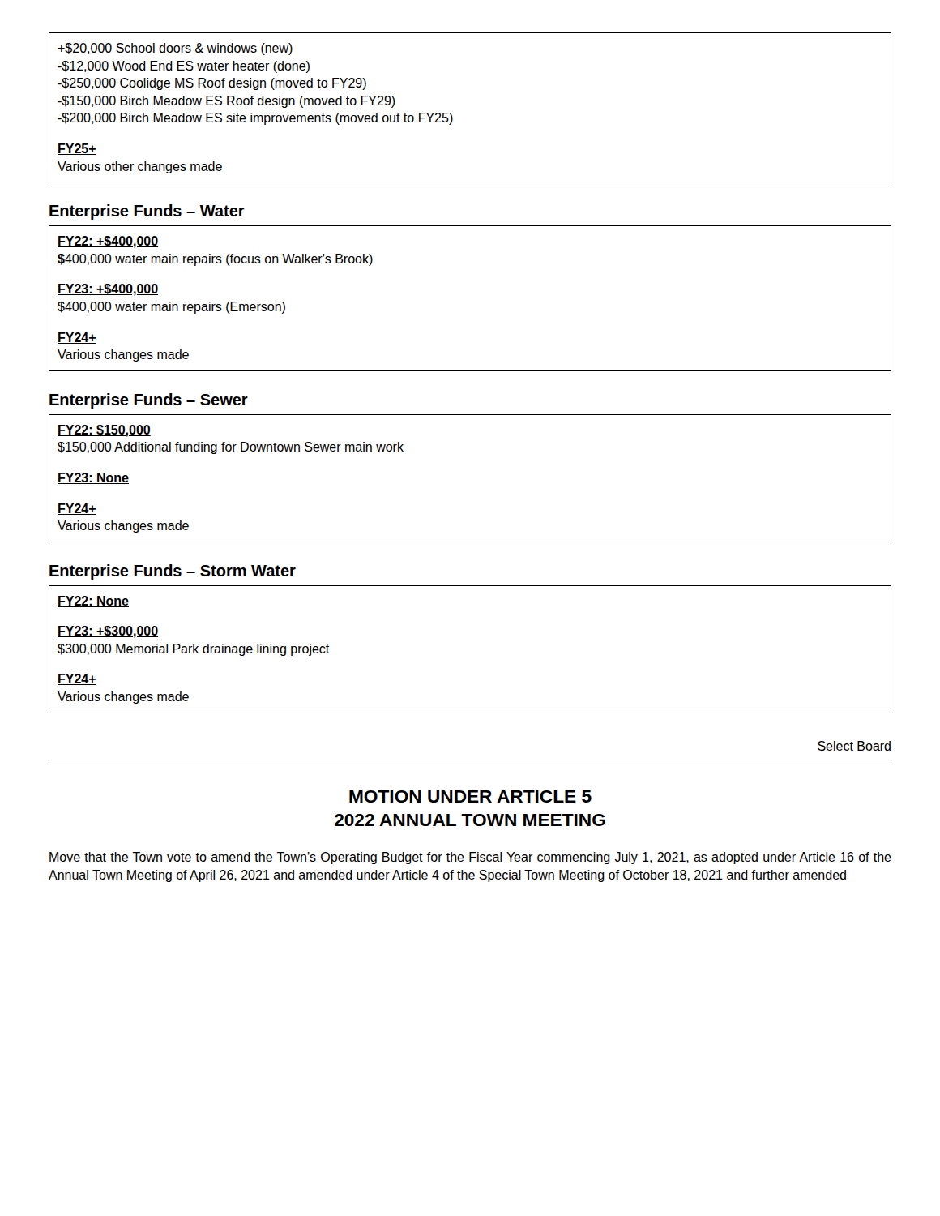+$20,000 School doors & windows (new)
-$12,000 Wood End ES water heater (done)
-$250,000 Coolidge MS Roof design (moved to FY29)
-$150,000 Birch Meadow ES Roof design (moved to FY29)
-$200,000 Birch Meadow ES site improvements (moved out to FY25)
FY25+
Various other changes made
Enterprise Funds – Water
FY22: +$400,000
$400,000 water main repairs (focus on Walker's Brook)
FY23: +$400,000
$400,000 water main repairs (Emerson)
FY24+
Various changes made
Enterprise Funds – Sewer
FY22: $150,000
$150,000 Additional funding for Downtown Sewer main work
FY23: None
FY24+
Various changes made
Enterprise Funds – Storm Water
FY22: None
FY23: +$300,000
$300,000 Memorial Park drainage lining project
FY24+
Various changes made
Select Board
MOTION UNDER ARTICLE 5
2022 ANNUAL TOWN MEETING
Move that the Town vote to amend the Town’s Operating Budget for the Fiscal Year commencing July 1, 2021, as adopted under Article 16 of the Annual Town Meeting of April 26, 2021 and amended under Article 4 of the Special Town Meeting of October 18, 2021 and further amended